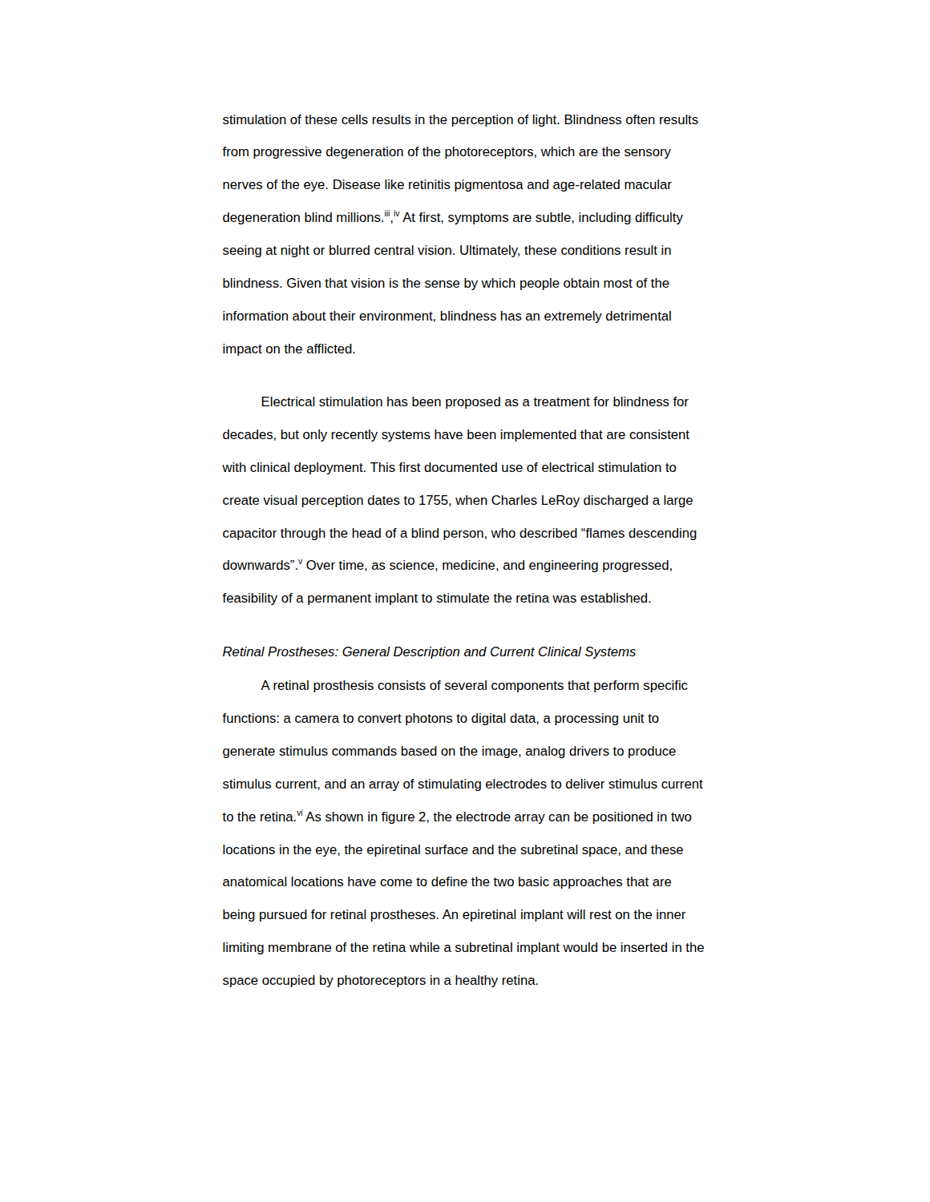stimulation of these cells results in the perception of light. Blindness often results from progressive degeneration of the photoreceptors, which are the sensory nerves of the eye. Disease like retinitis pigmentosa and age-related macular degeneration blind millions.iii,iv At first, symptoms are subtle, including difficulty seeing at night or blurred central vision. Ultimately, these conditions result in blindness. Given that vision is the sense by which people obtain most of the information about their environment, blindness has an extremely detrimental impact on the afflicted.
Electrical stimulation has been proposed as a treatment for blindness for decades, but only recently systems have been implemented that are consistent with clinical deployment. This first documented use of electrical stimulation to create visual perception dates to 1755, when Charles LeRoy discharged a large capacitor through the head of a blind person, who described “flames descending downwards”.v Over time, as science, medicine, and engineering progressed, feasibility of a permanent implant to stimulate the retina was established.
Retinal Prostheses: General Description and Current Clinical Systems
A retinal prosthesis consists of several components that perform specific functions: a camera to convert photons to digital data, a processing unit to generate stimulus commands based on the image, analog drivers to produce stimulus current, and an array of stimulating electrodes to deliver stimulus current to the retina.vi As shown in figure 2, the electrode array can be positioned in two locations in the eye, the epiretinal surface and the subretinal space, and these anatomical locations have come to define the two basic approaches that are being pursued for retinal prostheses. An epiretinal implant will rest on the inner limiting membrane of the retina while a subretinal implant would be inserted in the space occupied by photoreceptors in a healthy retina.